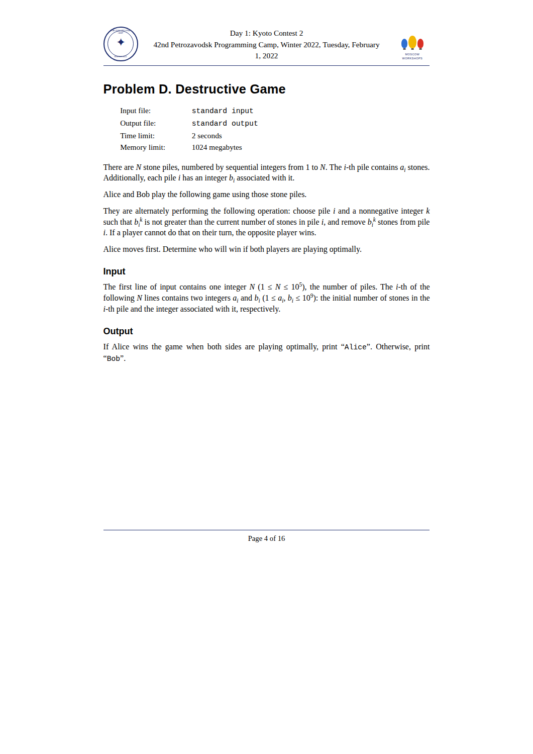PETROZAVODSK PROGRAMMING CAMP
✦
WINTER 2022
Day 1: Kyoto Contest 2
42nd Petrozavodsk Programming Camp, Winter 2022, Tuesday, February 1, 2022
Moscow Workshops
Problem D. Destructive Game
| Input file: | standard input |
| Output file: | standard output |
| Time limit: | 2 seconds |
| Memory limit: | 1024 megabytes |
There are N stone piles, numbered by sequential integers from 1 to N. The i-th pile contains ai stones. Additionally, each pile i has an integer bi associated with it.
Alice and Bob play the following game using those stone piles.
They are alternately performing the following operation: choose pile i and a nonnegative integer k such that bik is not greater than the current number of stones in pile i, and remove bik stones from pile i. If a player cannot do that on their turn, the opposite player wins.
Alice moves first. Determine who will win if both players are playing optimally.
Input
The first line of input contains one integer N (1 ≤ N ≤ 105), the number of piles. The i-th of the following N lines contains two integers ai and bi (1 ≤ ai, bi ≤ 109): the initial number of stones in the i-th pile and the integer associated with it, respectively.
Output
If Alice wins the game when both sides are playing optimally, print “Alice”. Otherwise, print “Bob”.
Page 4 of 16